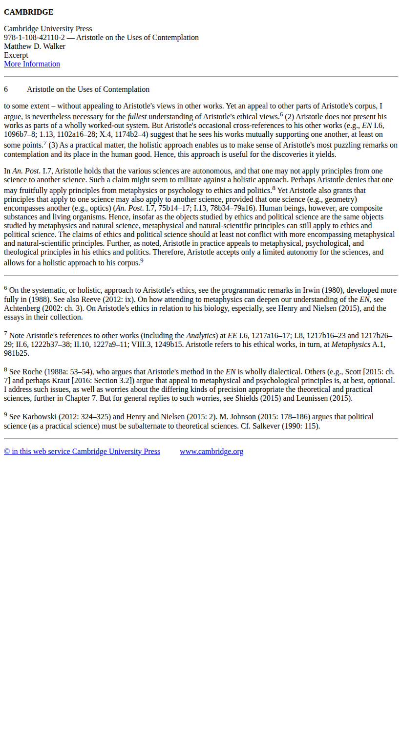CAMBRIDGE
Cambridge University Press
978-1-108-42110-2 — Aristotle on the Uses of Contemplation
Matthew D. Walker
Excerpt
More Information
6 Aristotle on the Uses of Contemplation
to some extent – without appealing to Aristotle's views in other works. Yet an appeal to other parts of Aristotle's corpus, I argue, is nevertheless necessary for the fullest understanding of Aristotle's ethical views.6 (2) Aristotle does not present his works as parts of a wholly worked-out system. But Aristotle's occasional cross-references to his other works (e.g., EN I.6, 1096b7–8; 1.13, 1102a16–28; X.4, 1174b2–4) suggest that he sees his works mutually supporting one another, at least on some points.7 (3) As a practical matter, the holistic approach enables us to make sense of Aristotle's most puzzling remarks on contemplation and its place in the human good. Hence, this approach is useful for the discoveries it yields.
In An. Post. I.7, Aristotle holds that the various sciences are autonomous, and that one may not apply principles from one science to another science. Such a claim might seem to militate against a holistic approach. Perhaps Aristotle denies that one may fruitfully apply principles from metaphysics or psychology to ethics and politics.8 Yet Aristotle also grants that principles that apply to one science may also apply to another science, provided that one science (e.g., geometry) encompasses another (e.g., optics) (An. Post. I.7, 75b14–17; I.13, 78b34–79a16). Human beings, however, are composite substances and living organisms. Hence, insofar as the objects studied by ethics and political science are the same objects studied by metaphysics and natural science, metaphysical and natural-scientific principles can still apply to ethics and political science. The claims of ethics and political science should at least not conflict with more encompassing metaphysical and natural-scientific principles. Further, as noted, Aristotle in practice appeals to metaphysical, psychological, and theological principles in his ethics and politics. Therefore, Aristotle accepts only a limited autonomy for the sciences, and allows for a holistic approach to his corpus.9
6 On the systematic, or holistic, approach to Aristotle's ethics, see the programmatic remarks in Irwin (1980), developed more fully in (1988). See also Reeve (2012: ix). On how attending to metaphysics can deepen our understanding of the EN, see Achtenberg (2002: ch. 3). On Aristotle's ethics in relation to his biology, especially, see Henry and Nielsen (2015), and the essays in their collection.
7 Note Aristotle's references to other works (including the Analytics) at EE I.6, 1217a16–17; I.8, 1217b16–23 and 1217b26–29; II.6, 1222b37–38; II.10, 1227a9–11; VIII.3, 1249b15. Aristotle refers to his ethical works, in turn, at Metaphysics A.1, 981b25.
8 See Roche (1988a: 53–54), who argues that Aristotle's method in the EN is wholly dialectical. Others (e.g., Scott [2015: ch. 7] and perhaps Kraut [2016: Section 3.2]) argue that appeal to metaphysical and psychological principles is, at best, optional. I address such issues, as well as worries about the differing kinds of precision appropriate the theoretical and practical sciences, further in Chapter 7. But for general replies to such worries, see Shields (2015) and Leunissen (2015).
9 See Karbowski (2012: 324–325) and Henry and Nielsen (2015: 2). M. Johnson (2015: 178–186) argues that political science (as a practical science) must be subalternate to theoretical sciences. Cf. Salkever (1990: 115).
© in this web service Cambridge University Press www.cambridge.org